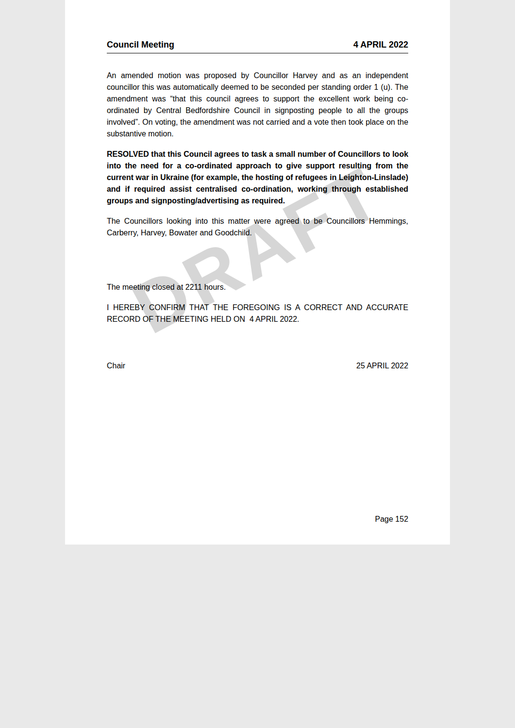DRAFT
Council Meeting 4 APRIL 2022
An amended motion was proposed by Councillor Harvey and as an independent councillor this was automatically deemed to be seconded per standing order 1 (u). The amendment was “that this council agrees to support the excellent work being co-ordinated by Central Bedfordshire Council in signposting people to all the groups involved”. On voting, the amendment was not carried and a vote then took place on the substantive motion.
RESOLVED that this Council agrees to task a small number of Councillors to look into the need for a co-ordinated approach to give support resulting from the current war in Ukraine (for example, the hosting of refugees in Leighton-Linslade) and if required assist centralised co-ordination, working through established groups and signposting/advertising as required.
The Councillors looking into this matter were agreed to be Councillors Hemmings, Carberry, Harvey, Bowater and Goodchild.
The meeting closed at 2211 hours.
I HEREBY CONFIRM THAT THE FOREGOING IS A CORRECT AND ACCURATE RECORD OF THE MEETING HELD ON 4 APRIL 2022.
Chair 25 APRIL 2022
Page 152